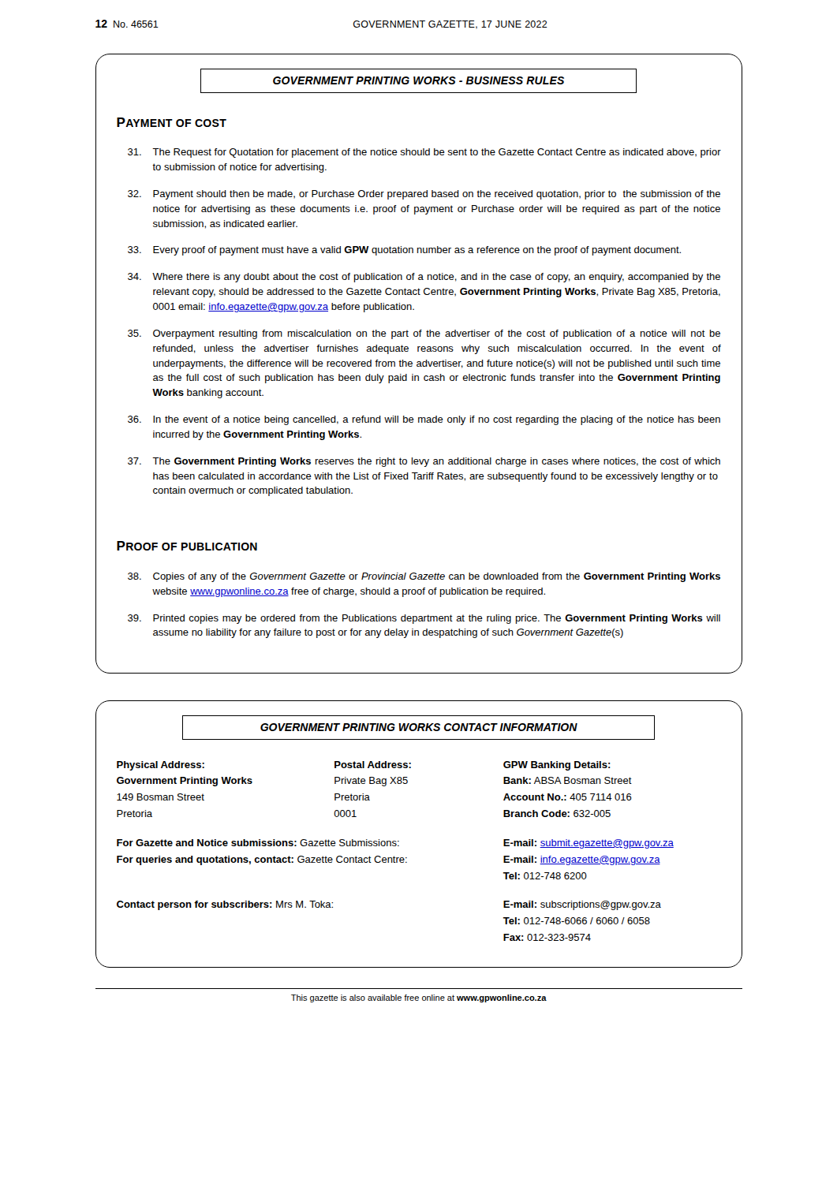12 No. 46561
GOVERNMENT GAZETTE, 17 JUNE 2022
GOVERNMENT PRINTING WORKS - BUSINESS RULES
PAYMENT OF COST
31.
The Request for Quotation for placement of the notice should be sent to the Gazette Contact Centre as indicated above, prior to submission of notice for advertising.
32.
Payment should then be made, or Purchase Order prepared based on the received quotation, prior to the submission of the notice for advertising as these documents i.e. proof of payment or Purchase order will be required as part of the notice submission, as indicated earlier.
33.
Every proof of payment must have a valid GPW quotation number as a reference on the proof of payment document.
34.
Where there is any doubt about the cost of publication of a notice, and in the case of copy, an enquiry, accompanied by the relevant copy, should be addressed to the Gazette Contact Centre, Government Printing Works, Private Bag X85, Pretoria, 0001 email: info.egazette@gpw.gov.za before publication.
35.
Overpayment resulting from miscalculation on the part of the advertiser of the cost of publication of a notice will not be refunded, unless the advertiser furnishes adequate reasons why such miscalculation occurred. In the event of underpayments, the difference will be recovered from the advertiser, and future notice(s) will not be published until such time as the full cost of such publication has been duly paid in cash or electronic funds transfer into the Government Printing Works banking account.
36.
In the event of a notice being cancelled, a refund will be made only if no cost regarding the placing of the notice has been incurred by the Government Printing Works.
37.
The Government Printing Works reserves the right to levy an additional charge in cases where notices, the cost of which has been calculated in accordance with the List of Fixed Tariff Rates, are subsequently found to be excessively lengthy or to contain overmuch or complicated tabulation.
PROOF OF PUBLICATION
38.
Copies of any of the Government Gazette or Provincial Gazette can be downloaded from the Government Printing Works website www.gpwonline.co.za free of charge, should a proof of publication be required.
39.
Printed copies may be ordered from the Publications department at the ruling price. The Government Printing Works will assume no liability for any failure to post or for any delay in despatching of such Government Gazette(s)
GOVERNMENT PRINTING WORKS CONTACT INFORMATION
| Physical Address: | Postal Address: | GPW Banking Details: |
| Government Printing Works | Private Bag X85 | Bank: ABSA Bosman Street |
| 149 Bosman Street | Pretoria | Account No.: 405 7114 016 |
| Pretoria | 0001 | Branch Code: 632-005 |
| For Gazette and Notice submissions: Gazette Submissions: | E-mail: submit.egazette@gpw.gov.za |
| For queries and quotations, contact: Gazette Contact Centre: | E-mail: info.egazette@gpw.gov.za |
| | Tel: 012-748 6200 |
| Contact person for subscribers: Mrs M. Toka: | E-mail: subscriptions@gpw.gov.za |
| | Tel: 012-748-6066 / 6060 / 6058 |
| | Fax: 012-323-9574 |
This gazette is also available free online at www.gpwonline.co.za